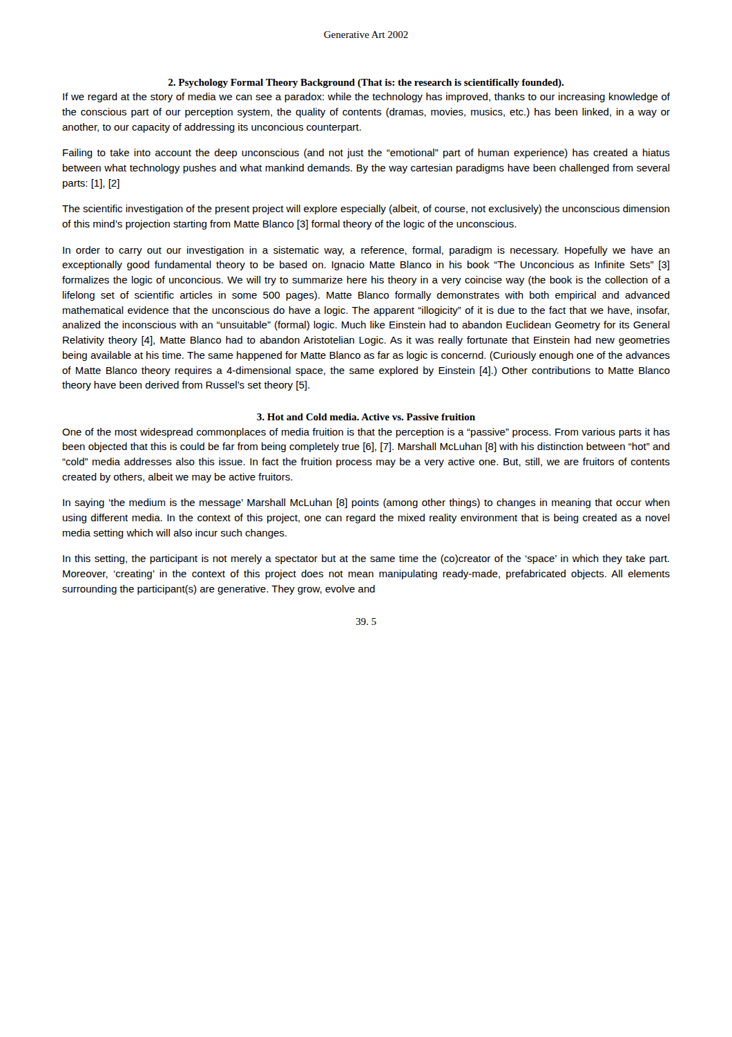Generative Art 2002
2. Psychology Formal Theory Background (That is: the research is scientifically founded).
If we regard at the story of media we can see a paradox: while the technology has improved, thanks to our increasing knowledge of the conscious part of our perception system, the quality of contents (dramas, movies, musics, etc.) has been linked, in a way or another, to our capacity of addressing its unconcious counterpart.
Failing to take into account the deep unconscious (and not just the “emotional” part of human experience) has created a hiatus between what technology pushes and what mankind demands. By the way cartesian paradigms have been challenged from several parts: [1], [2]
The scientific investigation of the present project will explore especially (albeit, of course, not exclusively) the unconscious dimension of this mind’s projection starting from Matte Blanco [3] formal theory of the logic of the unconscious.
In order to carry out our investigation in a sistematic way, a reference, formal, paradigm is necessary. Hopefully we have an exceptionally good fundamental theory to be based on. Ignacio Matte Blanco in his book “The Unconcious as Infinite Sets” [3] formalizes the logic of unconcious. We will try to summarize here his theory in a very coincise way (the book is the collection of a lifelong set of scientific articles in some 500 pages). Matte Blanco formally demonstrates with both empirical and advanced mathematical evidence that the unconscious do have a logic. The apparent “illogicity” of it is due to the fact that we have, insofar, analized the inconscious with an “unsuitable” (formal) logic. Much like Einstein had to abandon Euclidean Geometry for its General Relativity theory [4], Matte Blanco had to abandon Aristotelian Logic. As it was really fortunate that Einstein had new geometries being available at his time. The same happened for Matte Blanco as far as logic is concernd. (Curiously enough one of the advances of Matte Blanco theory requires a 4-dimensional space, the same explored by Einstein [4].) Other contributions to Matte Blanco theory have been derived from Russel’s set theory [5].
3. Hot and Cold media. Active vs. Passive fruition
One of the most widespread commonplaces of media fruition is that the perception is a “passive” process. From various parts it has been objected that this is could be far from being completely true [6], [7]. Marshall McLuhan [8] with his distinction between “hot” and “cold” media addresses also this issue. In fact the fruition process may be a very active one. But, still, we are fruitors of contents created by others, albeit we may be active fruitors.
In saying ‘the medium is the message’ Marshall McLuhan [8] points (among other things) to changes in meaning that occur when using different media. In the context of this project, one can regard the mixed reality environment that is being created as a novel media setting which will also incur such changes.
In this setting, the participant is not merely a spectator but at the same time the (co)creator of the ‘space’ in which they take part. Moreover, ‘creating’ in the context of this project does not mean manipulating ready-made, prefabricated objects. All elements surrounding the participant(s) are generative. They grow, evolve and
39. 5